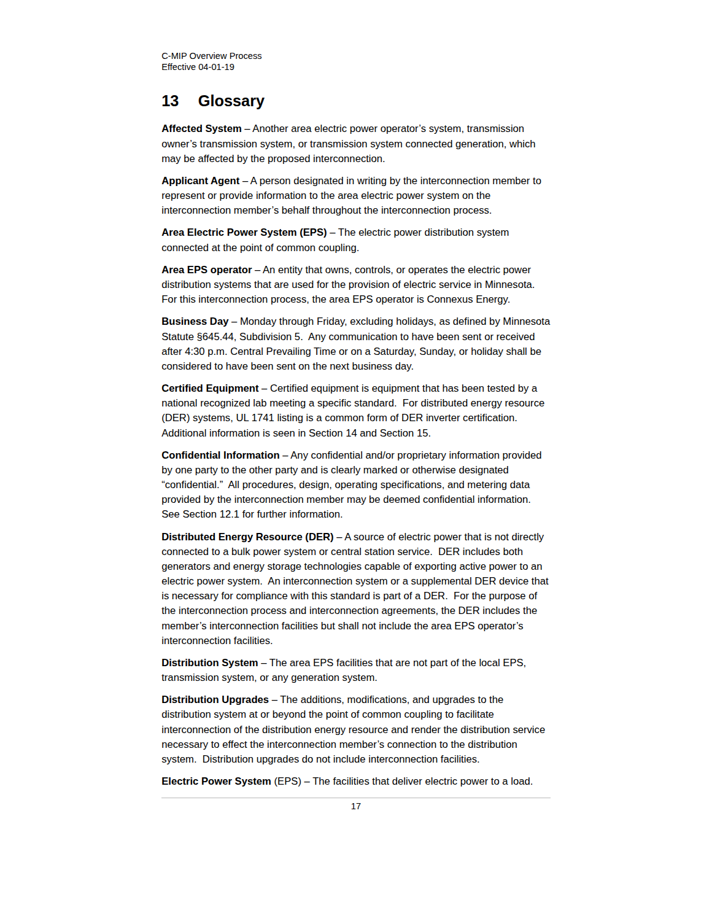C-MIP Overview Process
Effective 04-01-19
13 Glossary
Affected System – Another area electric power operator’s system, transmission owner’s transmission system, or transmission system connected generation, which may be affected by the proposed interconnection.
Applicant Agent – A person designated in writing by the interconnection member to represent or provide information to the area electric power system on the interconnection member’s behalf throughout the interconnection process.
Area Electric Power System (EPS) – The electric power distribution system connected at the point of common coupling.
Area EPS operator – An entity that owns, controls, or operates the electric power distribution systems that are used for the provision of electric service in Minnesota. For this interconnection process, the area EPS operator is Connexus Energy.
Business Day – Monday through Friday, excluding holidays, as defined by Minnesota Statute §645.44, Subdivision 5. Any communication to have been sent or received after 4:30 p.m. Central Prevailing Time or on a Saturday, Sunday, or holiday shall be considered to have been sent on the next business day.
Certified Equipment – Certified equipment is equipment that has been tested by a national recognized lab meeting a specific standard. For distributed energy resource (DER) systems, UL 1741 listing is a common form of DER inverter certification. Additional information is seen in Section 14 and Section 15.
Confidential Information – Any confidential and/or proprietary information provided by one party to the other party and is clearly marked or otherwise designated “confidential.” All procedures, design, operating specifications, and metering data provided by the interconnection member may be deemed confidential information. See Section 12.1 for further information.
Distributed Energy Resource (DER) – A source of electric power that is not directly connected to a bulk power system or central station service. DER includes both generators and energy storage technologies capable of exporting active power to an electric power system. An interconnection system or a supplemental DER device that is necessary for compliance with this standard is part of a DER. For the purpose of the interconnection process and interconnection agreements, the DER includes the member’s interconnection facilities but shall not include the area EPS operator’s interconnection facilities.
Distribution System – The area EPS facilities that are not part of the local EPS, transmission system, or any generation system.
Distribution Upgrades – The additions, modifications, and upgrades to the distribution system at or beyond the point of common coupling to facilitate interconnection of the distribution energy resource and render the distribution service necessary to effect the interconnection member’s connection to the distribution system. Distribution upgrades do not include interconnection facilities.
Electric Power System (EPS) – The facilities that deliver electric power to a load.
17